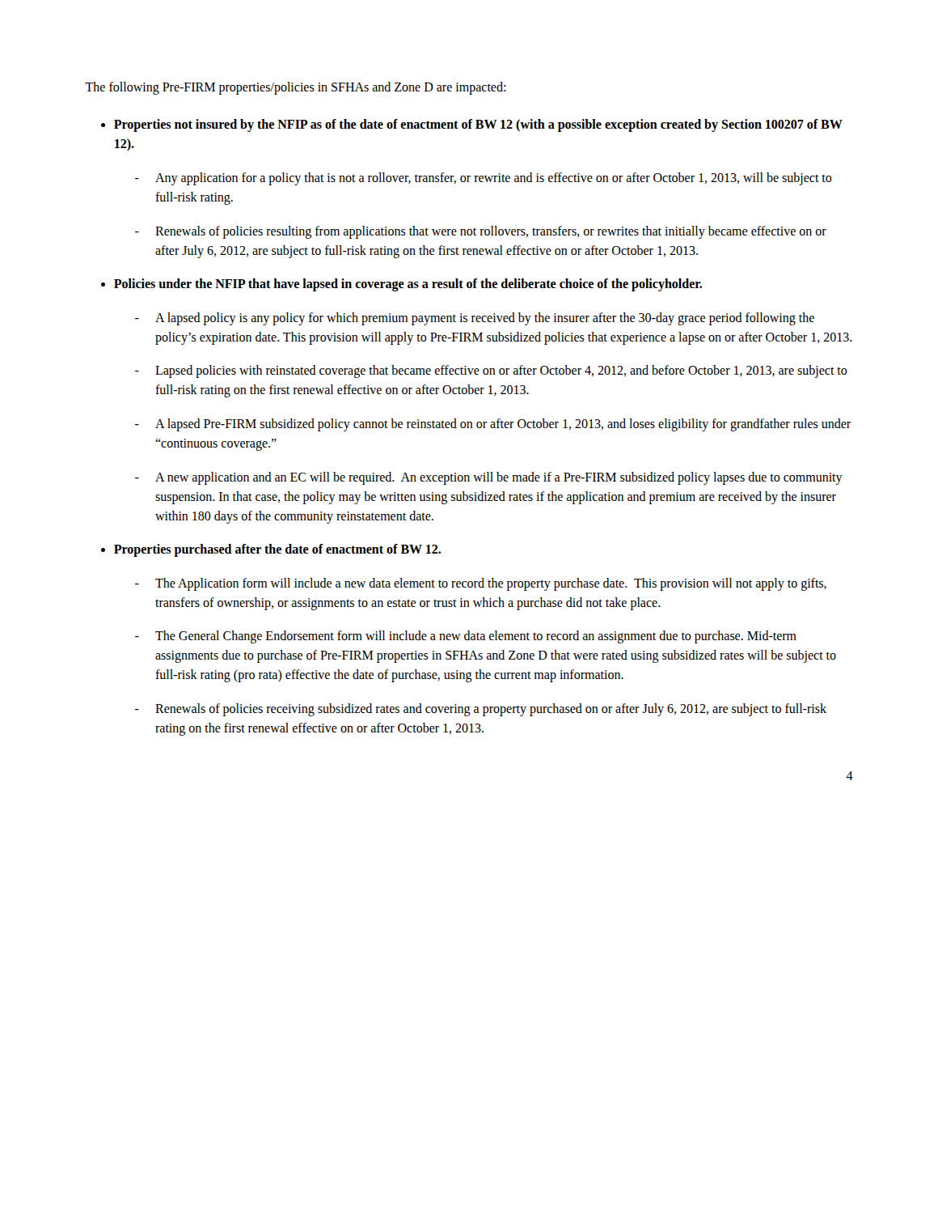The following Pre-FIRM properties/policies in SFHAs and Zone D are impacted:
Properties not insured by the NFIP as of the date of enactment of BW 12 (with a possible exception created by Section 100207 of BW 12).
Any application for a policy that is not a rollover, transfer, or rewrite and is effective on or after October 1, 2013, will be subject to full-risk rating.
Renewals of policies resulting from applications that were not rollovers, transfers, or rewrites that initially became effective on or after July 6, 2012, are subject to full-risk rating on the first renewal effective on or after October 1, 2013.
Policies under the NFIP that have lapsed in coverage as a result of the deliberate choice of the policyholder.
A lapsed policy is any policy for which premium payment is received by the insurer after the 30-day grace period following the policy’s expiration date. This provision will apply to Pre-FIRM subsidized policies that experience a lapse on or after October 1, 2013.
Lapsed policies with reinstated coverage that became effective on or after October 4, 2012, and before October 1, 2013, are subject to full-risk rating on the first renewal effective on or after October 1, 2013.
A lapsed Pre-FIRM subsidized policy cannot be reinstated on or after October 1, 2013, and loses eligibility for grandfather rules under “continuous coverage.”
A new application and an EC will be required. An exception will be made if a Pre-FIRM subsidized policy lapses due to community suspension. In that case, the policy may be written using subsidized rates if the application and premium are received by the insurer within 180 days of the community reinstatement date.
Properties purchased after the date of enactment of BW 12.
The Application form will include a new data element to record the property purchase date. This provision will not apply to gifts, transfers of ownership, or assignments to an estate or trust in which a purchase did not take place.
The General Change Endorsement form will include a new data element to record an assignment due to purchase. Mid-term assignments due to purchase of Pre-FIRM properties in SFHAs and Zone D that were rated using subsidized rates will be subject to full-risk rating (pro rata) effective the date of purchase, using the current map information.
Renewals of policies receiving subsidized rates and covering a property purchased on or after July 6, 2012, are subject to full-risk rating on the first renewal effective on or after October 1, 2013.
4